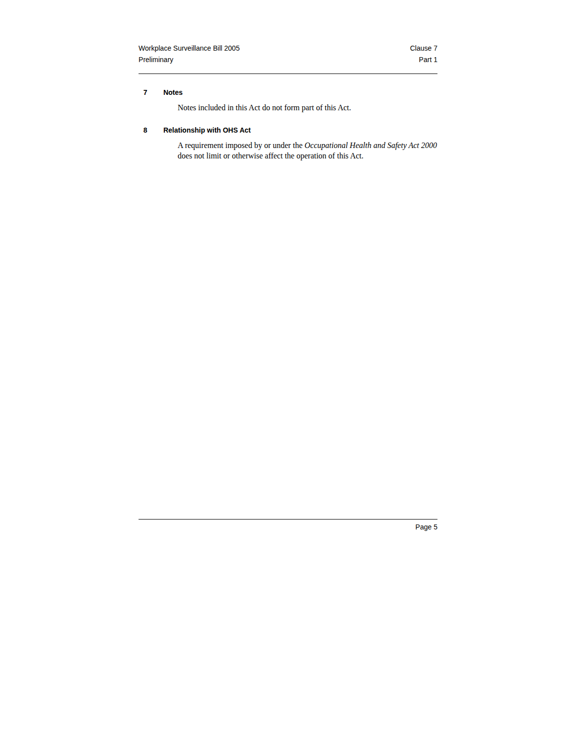Workplace Surveillance Bill 2005
Preliminary
Clause 7
Part 1
7 Notes
Notes included in this Act do not form part of this Act.
8 Relationship with OHS Act
A requirement imposed by or under the Occupational Health and Safety Act 2000 does not limit or otherwise affect the operation of this Act.
Page 5